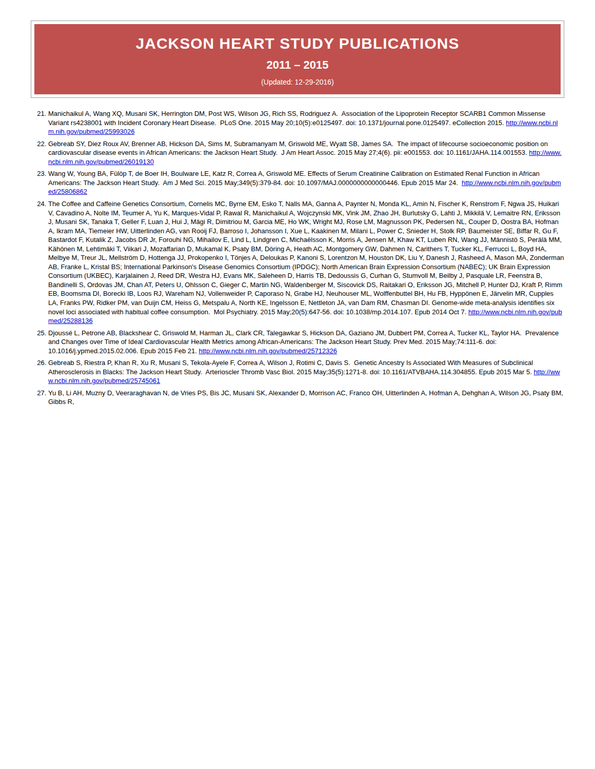JACKSON HEART STUDY PUBLICATIONS
2011 – 2015
(Updated: 12-29-2016)
Manichaikul A, Wang XQ, Musani SK, Herrington DM, Post WS, Wilson JG, Rich SS, Rodriguez A. Association of the Lipoprotein Receptor SCARB1 Common Missense Variant rs4238001 with Incident Coronary Heart Disease. PLoS One. 2015 May 20;10(5):e0125497. doi: 10.1371/journal.pone.0125497. eCollection 2015. http://www.ncbi.nlm.nih.gov/pubmed/25993026
Gebreab SY, Diez Roux AV, Brenner AB, Hickson DA, Sims M, Subramanyam M, Griswold ME, Wyatt SB, James SA. The impact of lifecourse socioeconomic position on cardiovascular disease events in African Americans: the Jackson Heart Study. J Am Heart Assoc. 2015 May 27;4(6). pii: e001553. doi: 10.1161/JAHA.114.001553. http://www.ncbi.nlm.nih.gov/pubmed/26019130
Wang W, Young BA, Fülöp T, de Boer IH, Boulware LE, Katz R, Correa A, Griswold ME. Effects of Serum Creatinine Calibration on Estimated Renal Function in African Americans: The Jackson Heart Study. Am J Med Sci. 2015 May;349(5):379-84. doi: 10.1097/MAJ.0000000000000446. Epub 2015 Mar 24. http://www.ncbi.nlm.nih.gov/pubmed/25806862
The Coffee and Caffeine Genetics Consortium, Cornelis MC, Byrne EM, Esko T, Nalls MA, Ganna A, Paynter N, Monda KL, Amin N, Fischer K, Renstrom F, Ngwa JS, Huikari V, Cavadino A, Nolte IM, Teumer A, Yu K, Marques-Vidal P, Rawal R, Manichaikul A, Wojczynski MK, Vink JM, Zhao JH, Burlutsky G, Lahti J, Mikkilä V, Lemaitre RN, Eriksson J, Musani SK, Tanaka T, Geller F, Luan J, Hui J, Mägi R, Dimitriou M, Garcia ME, Ho WK, Wright MJ, Rose LM, Magnusson PK, Pedersen NL, Couper D, Oostra BA, Hofman A, Ikram MA, Tiemeier HW, Uitterlinden AG, van Rooij FJ, Barroso I, Johansson I, Xue L, Kaakinen M, Milani L, Power C, Snieder H, Stolk RP, Baumeister SE, Biffar R, Gu F, Bastardot F, Kutalik Z, Jacobs DR Jr, Forouhi NG, Mihailov E, Lind L, Lindgren C, Michaëlsson K, Morris A, Jensen M, Khaw KT, Luben RN, Wang JJ, Männistö S, Perälä MM, Kähönen M, Lehtimäki T, Viikari J, Mozaffarian D, Mukamal K, Psaty BM, Döring A, Heath AC, Montgomery GW, Dahmen N, Carithers T, Tucker KL, Ferrucci L, Boyd HA, Melbye M, Treur JL, Mellström D, Hottenga JJ, Prokopenko I, Tönjes A, Deloukas P, Kanoni S, Lorentzon M, Houston DK, Liu Y, Danesh J, Rasheed A, Mason MA, Zonderman AB, Franke L, Kristal BS; International Parkinson's Disease Genomics Consortium (IPDGC); North American Brain Expression Consortium (NABEC); UK Brain Expression Consortium (UKBEC), Karjalainen J, Reed DR, Westra HJ, Evans MK, Saleheen D, Harris TB, Dedoussis G, Curhan G, Stumvoll M, Beilby J, Pasquale LR, Feenstra B, Bandinelli S, Ordovas JM, Chan AT, Peters U, Ohlsson C, Gieger C, Martin NG, Waldenberger M, Siscovick DS, Raitakari O, Eriksson JG, Mitchell P, Hunter DJ, Kraft P, Rimm EB, Boomsma DI, Borecki IB, Loos RJ, Wareham NJ, Vollenweider P, Caporaso N, Grabe HJ, Neuhouser ML, Wolffenbuttel BH, Hu FB, Hyppönen E, Järvelin MR, Cupples LA, Franks PW, Ridker PM, van Duijn CM, Heiss G, Metspalu A, North KE, Ingelsson E, Nettleton JA, van Dam RM, Chasman DI. Genome-wide meta-analysis identifies six novel loci associated with habitual coffee consumption. Mol Psychiatry. 2015 May;20(5):647-56. doi: 10.1038/mp.2014.107. Epub 2014 Oct 7. http://www.ncbi.nlm.nih.gov/pubmed/25288136
Djoussé L, Petrone AB, Blackshear C, Griswold M, Harman JL, Clark CR, Talegawkar S, Hickson DA, Gaziano JM, Dubbert PM, Correa A, Tucker KL, Taylor HA. Prevalence and Changes over Time of Ideal Cardiovascular Health Metrics among African-Americans: The Jackson Heart Study. Prev Med. 2015 May;74:111-6. doi: 10.1016/j.ypmed.2015.02.006. Epub 2015 Feb 21. http://www.ncbi.nlm.nih.gov/pubmed/25712326
Gebreab S, Riestra P, Khan R, Xu R, Musani S, Tekola-Ayele F, Correa A, Wilson J, Rotimi C, Davis S. Genetic Ancestry Is Associated With Measures of Subclinical Atherosclerosis in Blacks: The Jackson Heart Study. Arterioscler Thromb Vasc Biol. 2015 May;35(5):1271-8. doi: 10.1161/ATVBAHA.114.304855. Epub 2015 Mar 5. http://www.ncbi.nlm.nih.gov/pubmed/25745061
Yu B, Li AH, Muzny D, Veeraraghavan N, de Vries PS, Bis JC, Musani SK, Alexander D, Morrison AC, Franco OH, Uitterlinden A, Hofman A, Dehghan A, Wilson JG, Psaty BM, Gibbs R,